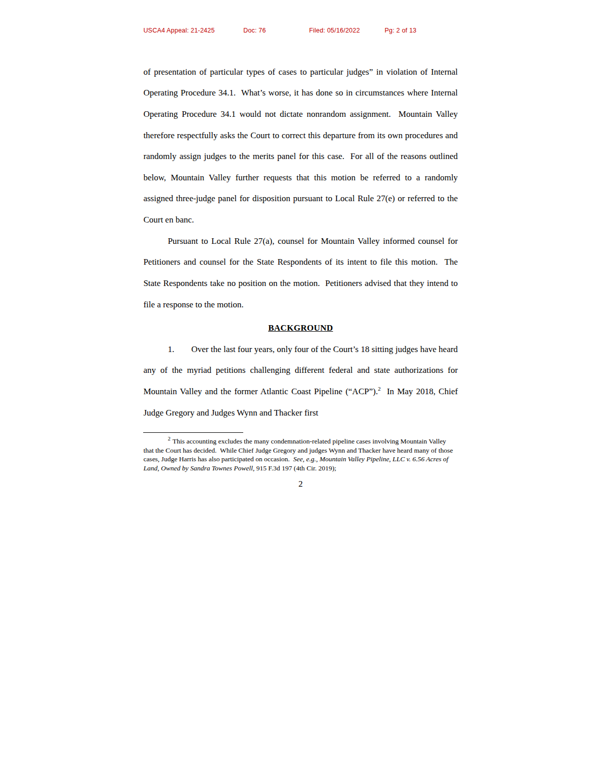USCA4 Appeal: 21-2425 Doc: 76 Filed: 05/16/2022 Pg: 2 of 13
of presentation of particular types of cases to particular judges” in violation of Internal Operating Procedure 34.1. What’s worse, it has done so in circumstances where Internal Operating Procedure 34.1 would not dictate nonrandom assignment. Mountain Valley therefore respectfully asks the Court to correct this departure from its own procedures and randomly assign judges to the merits panel for this case. For all of the reasons outlined below, Mountain Valley further requests that this motion be referred to a randomly assigned three-judge panel for disposition pursuant to Local Rule 27(e) or referred to the Court en banc.
Pursuant to Local Rule 27(a), counsel for Mountain Valley informed counsel for Petitioners and counsel for the State Respondents of its intent to file this motion. The State Respondents take no position on the motion. Petitioners advised that they intend to file a response to the motion.
BACKGROUND
1. Over the last four years, only four of the Court’s 18 sitting judges have heard any of the myriad petitions challenging different federal and state authorizations for Mountain Valley and the former Atlantic Coast Pipeline (“ACP”).2 In May 2018, Chief Judge Gregory and Judges Wynn and Thacker first
2 This accounting excludes the many condemnation-related pipeline cases involving Mountain Valley that the Court has decided. While Chief Judge Gregory and judges Wynn and Thacker have heard many of those cases, Judge Harris has also participated on occasion. See, e.g., Mountain Valley Pipeline, LLC v. 6.56 Acres of Land, Owned by Sandra Townes Powell, 915 F.3d 197 (4th Cir. 2019);
2